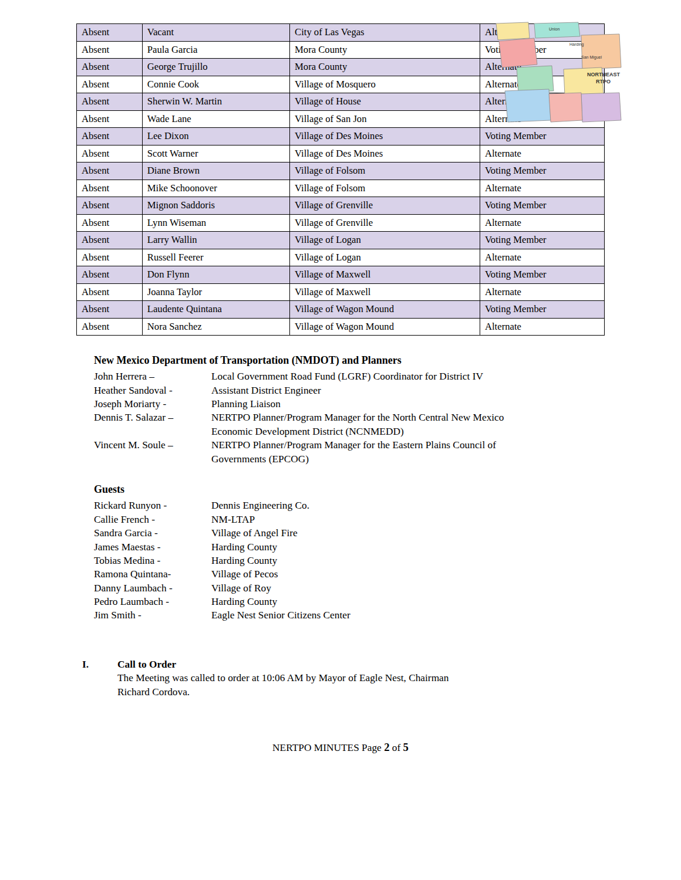Union Harding San Miguel NORTHEAST RTPO
| Absent | Vacant | City of Las Vegas | Alternate |
| Absent | Paula Garcia | Mora County | Voting Member |
| Absent | George Trujillo | Mora County | Alternate |
| Absent | Connie Cook | Village of Mosquero | Alternate |
| Absent | Sherwin W. Martin | Village of House | Alternate |
| Absent | Wade Lane | Village of San Jon | Alternate |
| Absent | Lee Dixon | Village of Des Moines | Voting Member |
| Absent | Scott Warner | Village of Des Moines | Alternate |
| Absent | Diane Brown | Village of Folsom | Voting Member |
| Absent | Mike Schoonover | Village of Folsom | Alternate |
| Absent | Mignon Saddoris | Village of Grenville | Voting Member |
| Absent | Lynn Wiseman | Village of Grenville | Alternate |
| Absent | Larry Wallin | Village of Logan | Voting Member |
| Absent | Russell Feerer | Village of Logan | Alternate |
| Absent | Don Flynn | Village of Maxwell | Voting Member |
| Absent | Joanna Taylor | Village of Maxwell | Alternate |
| Absent | Laudente Quintana | Village of Wagon Mound | Voting Member |
| Absent | Nora Sanchez | Village of Wagon Mound | Alternate |
New Mexico Department of Transportation (NMDOT) and Planners
John Herrera –
Local Government Road Fund (LGRF) Coordinator for District IV
Heather Sandoval -
Assistant District Engineer
Joseph Moriarty -
Planning Liaison
Dennis T. Salazar –
NERTPO Planner/Program Manager for the North Central New Mexico
Economic Development District (NCNMEDD)
Vincent M. Soule –
NERTPO Planner/Program Manager for the Eastern Plains Council of
Governments (EPCOG)
Guests
Rickard Runyon -
Dennis Engineering Co.
Callie French -
NM-LTAP
Sandra Garcia -
Village of Angel Fire
James Maestas -
Harding County
Tobias Medina -
Harding County
Ramona Quintana-
Village of Pecos
Danny Laumbach -
Village of Roy
Pedro Laumbach -
Harding County
Jim Smith -
Eagle Nest Senior Citizens Center
I.
Call to Order
The Meeting was called to order at 10:06 AM by Mayor of Eagle Nest, Chairman
Richard Cordova.
NERTPO MINUTES Page 2 of 5